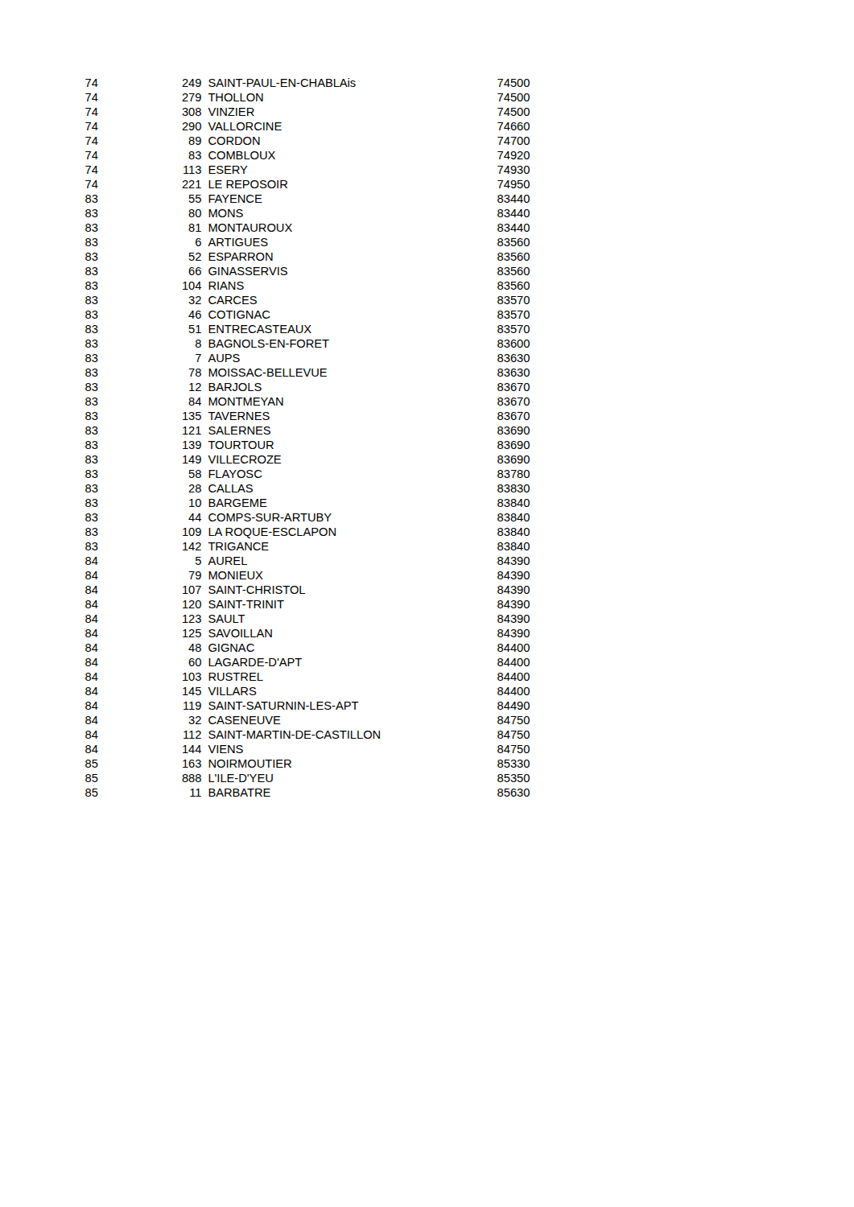| 74 | 249 | SAINT-PAUL-EN-CHABLAis | 74500 |
| 74 | 279 | THOLLON | 74500 |
| 74 | 308 | VINZIER | 74500 |
| 74 | 290 | VALLORCINE | 74660 |
| 74 | 89 | CORDON | 74700 |
| 74 | 83 | COMBLOUX | 74920 |
| 74 | 113 | ESERY | 74930 |
| 74 | 221 | LE REPOSOIR | 74950 |
| 83 | 55 | FAYENCE | 83440 |
| 83 | 80 | MONS | 83440 |
| 83 | 81 | MONTAUROUX | 83440 |
| 83 | 6 | ARTIGUES | 83560 |
| 83 | 52 | ESPARRON | 83560 |
| 83 | 66 | GINASSERVIS | 83560 |
| 83 | 104 | RIANS | 83560 |
| 83 | 32 | CARCES | 83570 |
| 83 | 46 | COTIGNAC | 83570 |
| 83 | 51 | ENTRECASTEAUX | 83570 |
| 83 | 8 | BAGNOLS-EN-FORET | 83600 |
| 83 | 7 | AUPS | 83630 |
| 83 | 78 | MOISSAC-BELLEVUE | 83630 |
| 83 | 12 | BARJOLS | 83670 |
| 83 | 84 | MONTMEYAN | 83670 |
| 83 | 135 | TAVERNES | 83670 |
| 83 | 121 | SALERNES | 83690 |
| 83 | 139 | TOURTOUR | 83690 |
| 83 | 149 | VILLECROZE | 83690 |
| 83 | 58 | FLAYOSC | 83780 |
| 83 | 28 | CALLAS | 83830 |
| 83 | 10 | BARGEME | 83840 |
| 83 | 44 | COMPS-SUR-ARTUBY | 83840 |
| 83 | 109 | LA ROQUE-ESCLAPON | 83840 |
| 83 | 142 | TRIGANCE | 83840 |
| 84 | 5 | AUREL | 84390 |
| 84 | 79 | MONIEUX | 84390 |
| 84 | 107 | SAINT-CHRISTOL | 84390 |
| 84 | 120 | SAINT-TRINIT | 84390 |
| 84 | 123 | SAULT | 84390 |
| 84 | 125 | SAVOILLAN | 84390 |
| 84 | 48 | GIGNAC | 84400 |
| 84 | 60 | LAGARDE-D'APT | 84400 |
| 84 | 103 | RUSTREL | 84400 |
| 84 | 145 | VILLARS | 84400 |
| 84 | 119 | SAINT-SATURNIN-LES-APT | 84490 |
| 84 | 32 | CASENEUVE | 84750 |
| 84 | 112 | SAINT-MARTIN-DE-CASTILLON | 84750 |
| 84 | 144 | VIENS | 84750 |
| 85 | 163 | NOIRMOUTIER | 85330 |
| 85 | 888 | L'ILE-D'YEU | 85350 |
| 85 | 11 | BARBATRE | 85630 |